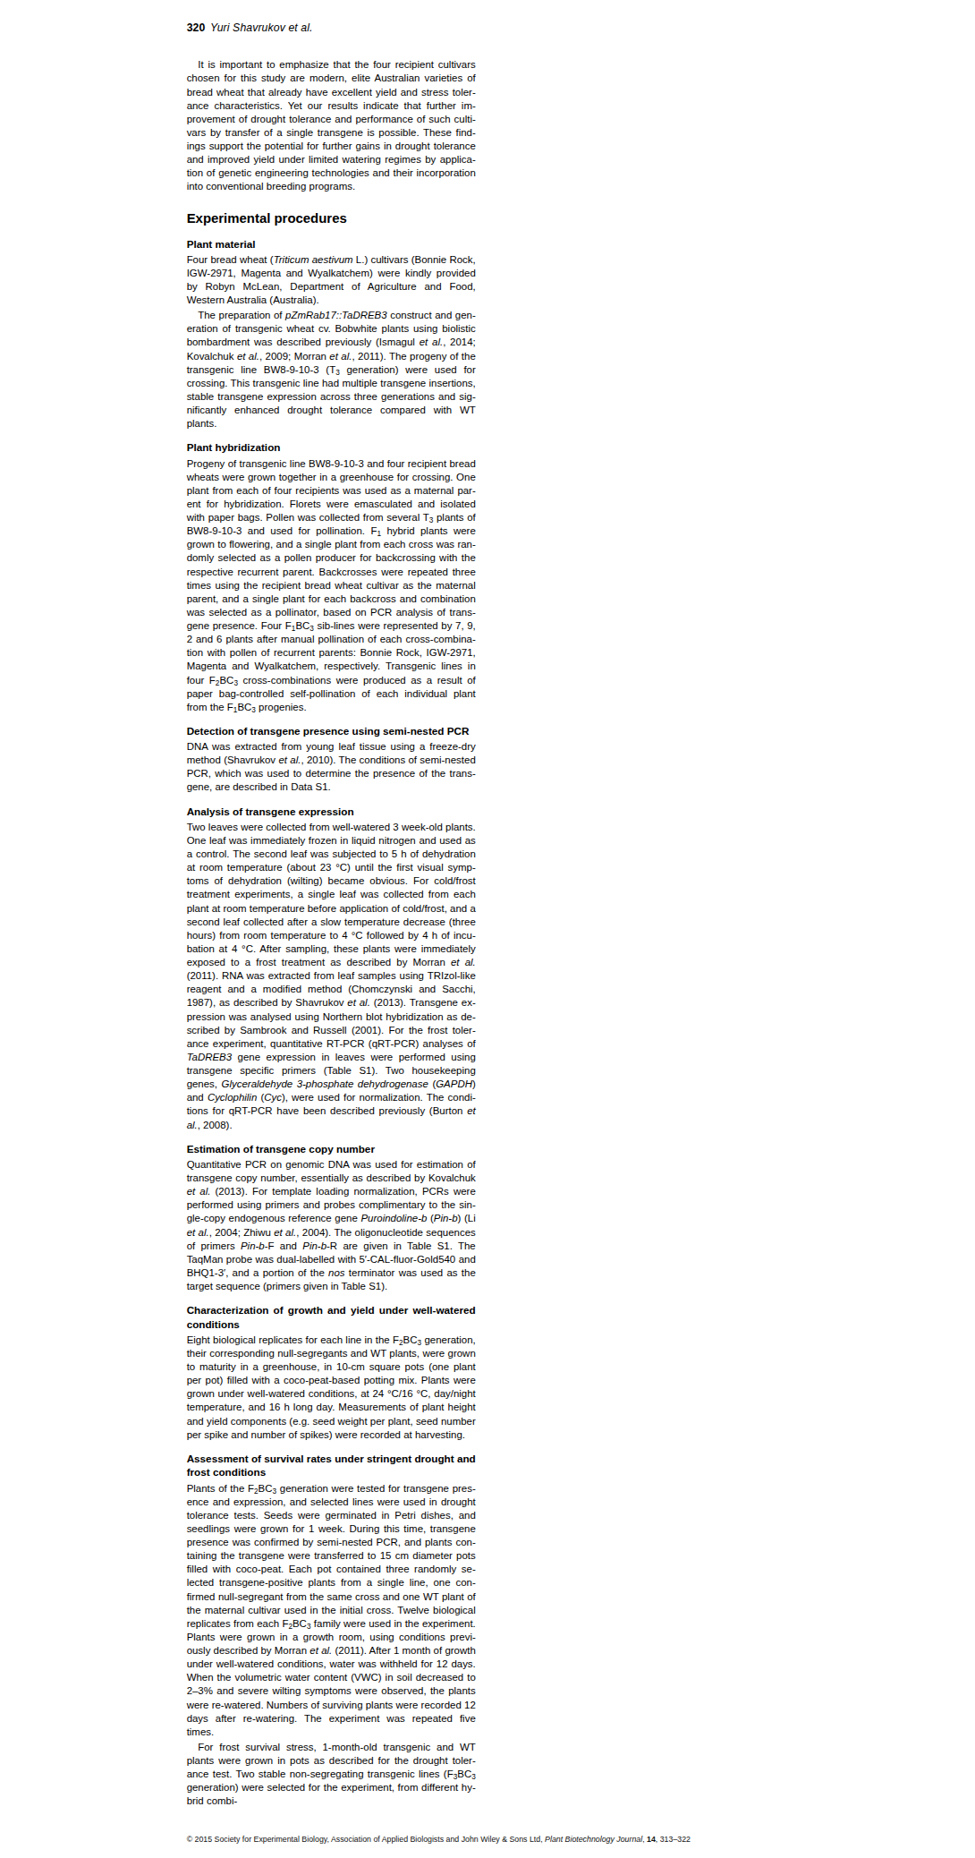320 Yuri Shavrukov et al.
It is important to emphasize that the four recipient cultivars chosen for this study are modern, elite Australian varieties of bread wheat that already have excellent yield and stress tolerance characteristics. Yet our results indicate that further improvement of drought tolerance and performance of such cultivars by transfer of a single transgene is possible. These findings support the potential for further gains in drought tolerance and improved yield under limited watering regimes by application of genetic engineering technologies and their incorporation into conventional breeding programs.
Experimental procedures
Plant material
Four bread wheat (Triticum aestivum L.) cultivars (Bonnie Rock, IGW-2971, Magenta and Wyalkatchem) were kindly provided by Robyn McLean, Department of Agriculture and Food, Western Australia (Australia).
The preparation of pZmRab17::TaDREB3 construct and generation of transgenic wheat cv. Bobwhite plants using biolistic bombardment was described previously (Ismagul et al., 2014; Kovalchuk et al., 2009; Morran et al., 2011). The progeny of the transgenic line BW8-9-10-3 (T3 generation) were used for crossing. This transgenic line had multiple transgene insertions, stable transgene expression across three generations and significantly enhanced drought tolerance compared with WT plants.
Plant hybridization
Progeny of transgenic line BW8-9-10-3 and four recipient bread wheats were grown together in a greenhouse for crossing. One plant from each of four recipients was used as a maternal parent for hybridization. Florets were emasculated and isolated with paper bags. Pollen was collected from several T3 plants of BW8-9-10-3 and used for pollination. F1 hybrid plants were grown to flowering, and a single plant from each cross was randomly selected as a pollen producer for backcrossing with the respective recurrent parent. Backcrosses were repeated three times using the recipient bread wheat cultivar as the maternal parent, and a single plant for each backcross and combination was selected as a pollinator, based on PCR analysis of transgene presence. Four F1BC3 sib-lines were represented by 7, 9, 2 and 6 plants after manual pollination of each cross-combination with pollen of recurrent parents: Bonnie Rock, IGW-2971, Magenta and Wyalkatchem, respectively. Transgenic lines in four F2BC3 cross-combinations were produced as a result of paper bag-controlled self-pollination of each individual plant from the F1BC3 progenies.
Detection of transgene presence using semi-nested PCR
DNA was extracted from young leaf tissue using a freeze-dry method (Shavrukov et al., 2010). The conditions of semi-nested PCR, which was used to determine the presence of the transgene, are described in Data S1.
Analysis of transgene expression
Two leaves were collected from well-watered 3 week-old plants. One leaf was immediately frozen in liquid nitrogen and used as a control. The second leaf was subjected to 5 h of dehydration at room temperature (about 23 °C) until the first visual symptoms of dehydration (wilting) became obvious. For cold/frost treatment experiments, a single leaf was collected from each plant at room temperature before application of cold/frost, and a second leaf collected after a slow temperature decrease (three hours) from room temperature to 4 °C followed by 4 h of incubation at 4 °C. After sampling, these plants were immediately exposed to a frost treatment as described by Morran et al. (2011). RNA was extracted from leaf samples using TRIzol-like reagent and a modified method (Chomczynski and Sacchi, 1987), as described by Shavrukov et al. (2013). Transgene expression was analysed using Northern blot hybridization as described by Sambrook and Russell (2001). For the frost tolerance experiment, quantitative RT-PCR (qRT-PCR) analyses of TaDREB3 gene expression in leaves were performed using transgene specific primers (Table S1). Two housekeeping genes, Glyceraldehyde 3-phosphate dehydrogenase (GAPDH) and Cyclophilin (Cyc), were used for normalization. The conditions for qRT-PCR have been described previously (Burton et al., 2008).
Estimation of transgene copy number
Quantitative PCR on genomic DNA was used for estimation of transgene copy number, essentially as described by Kovalchuk et al. (2013). For template loading normalization, PCRs were performed using primers and probes complimentary to the single-copy endogenous reference gene Puroindoline-b (Pin-b) (Li et al., 2004; Zhiwu et al., 2004). The oligonucleotide sequences of primers Pin-b-F and Pin-b-R are given in Table S1. The TaqMan probe was dual-labelled with 5′-CAL-fluor-Gold540 and BHQ1-3′, and a portion of the nos terminator was used as the target sequence (primers given in Table S1).
Characterization of growth and yield under well-watered conditions
Eight biological replicates for each line in the F2BC3 generation, their corresponding null-segregants and WT plants, were grown to maturity in a greenhouse, in 10-cm square pots (one plant per pot) filled with a coco-peat-based potting mix. Plants were grown under well-watered conditions, at 24 °C/16 °C, day/night temperature, and 16 h long day. Measurements of plant height and yield components (e.g. seed weight per plant, seed number per spike and number of spikes) were recorded at harvesting.
Assessment of survival rates under stringent drought and frost conditions
Plants of the F2BC3 generation were tested for transgene presence and expression, and selected lines were used in drought tolerance tests. Seeds were germinated in Petri dishes, and seedlings were grown for 1 week. During this time, transgene presence was confirmed by semi-nested PCR, and plants containing the transgene were transferred to 15 cm diameter pots filled with coco-peat. Each pot contained three randomly selected transgene-positive plants from a single line, one confirmed null-segregant from the same cross and one WT plant of the maternal cultivar used in the initial cross. Twelve biological replicates from each F2BC3 family were used in the experiment. Plants were grown in a growth room, using conditions previously described by Morran et al. (2011). After 1 month of growth under well-watered conditions, water was withheld for 12 days. When the volumetric water content (VWC) in soil decreased to 2–3% and severe wilting symptoms were observed, the plants were re-watered. Numbers of surviving plants were recorded 12 days after re-watering. The experiment was repeated five times.
For frost survival stress, 1-month-old transgenic and WT plants were grown in pots as described for the drought tolerance test. Two stable non-segregating transgenic lines (F3BC3 generation) were selected for the experiment, from different hybrid combi-
© 2015 Society for Experimental Biology, Association of Applied Biologists and John Wiley & Sons Ltd, Plant Biotechnology Journal, 14, 313–322